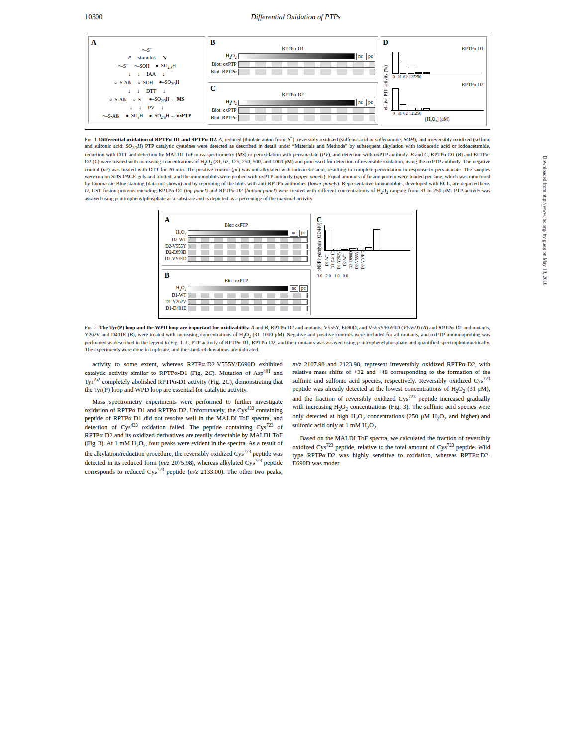10300 Differential Oxidation of PTPs
Downloaded from http://www.jbc.org/ by guest on May 18, 2018
A
○–S−
↗stimulus↘
○–S− ○–SOH ●–SO2/3H
↓↓IAA↓
○–S-Alk ○–SOH ●–SO2/3H
↓↓DTT↓
○–S-Alk ○–S− ●–SO2/3H ← MS
↓↓PV↓
○–S-Alk ●–SO3H ●–SO2/3H ← oxPTP
B
RPTPα-D1
H2O2 nc pc
Blot: oxPTP
Blot: RPTPα
C
RPTPα-D2
H2O2 nc pc
Blot: oxPTP
Blot: RPTPα
D
RPTPα-D1
relative PTP activity (%)
03162125250
RPTPα-D2
03162125250
[H2O2] (μM)
Fig. 1. Differential oxidation of RPTPα-D1 and RPTPα-D2. A, reduced (thiolate anion form, S−), reversibly oxidized (sulfenic acid or sulfenamide; SOH), and irreversibly oxidized (sulfinic and sulfonic acid; SO2/3H) PTP catalytic cysteines were detected as described in detail under “Materials and Methods” by subsequent alkylation with iodoacetic acid or iodoacetamide, reduction with DTT and detection by MALDI-ToF mass spectrometry (MS) or peroxidation with pervanadate (PV), and detection with oxPTP antibody. B and C, RPTPα-D1 (B) and RPTPα-D2 (C) were treated with increasing concentrations of H2O2 (31, 62, 125, 250, 500, and 1000 μM) and processed for detection of reversible oxidation, using the oxPTP antibody. The negative control (nc) was treated with DTT for 20 min. The positive control (pc) was not alkylated with iodoacetic acid, resulting in complete peroxidation in response to pervanadate. The samples were run on SDS-PAGE gels and blotted, and the immunoblots were probed with oxPTP antibody (upper panels). Equal amounts of fusion protein were loaded per lane, which was monitored by Coomassie Blue staining (data not shown) and by reprobing of the blots with anti-RPTPα antibodies (lower panels). Representative immunoblots, developed with ECL, are depicted here. D, GST fusion proteins encoding RPTPα-D1 (top panel) and RPTPα-D2 (bottom panel) were treated with different concentrations of H2O2 ranging from 31 to 250 μM. PTP activity was assayed using p-nitrophenylphosphate as a substrate and is depicted as a percentage of the maximal activity.
A
Blot: oxPTP
H2O2 nc pc
D2-WT
D2-V555Y
D2-E690D
D2-VY/ED
B
Blot: oxPTP
H2O2 nc pc
D1-WT
D1-Y262V
D1-D401E
C
pNPP hydrolysis (OD440)
D1-WT D1-D401E D1-Y262V D2-WT D2-E690D D2-V555Y D2-VY/ED
3.0 2.0 1.0 0.0
Fig. 2. The Tyr(P) loop and the WPD loop are important for oxidizability. A and B, RPTPα-D2 and mutants, V555Y, E690D, and V555Y/E690D (VY/ED) (A) and RPTPα-D1 and mutants, Y262V and D401E (B), were treated with increasing concentrations of H2O2 (31–1000 μM). Negative and positive controls were included for all mutants, and oxPTP immunoprobing was performed as described in the legend to Fig. 1. C, PTP activity of RPTPα-D1, RPTPα-D2, and their mutants was assayed using p-nitrophenylphosphate and quantified spectrophotometrically. The experiments were done in triplicate, and the standard deviations are indicated.
activity to some extent, whereas RPTPα-D2-V555Y/E690D exhibited catalytic activity similar to RPTPα-D1 (Fig. 2C). Mutation of Asp401 and Tyr262 completely abolished RPTPα-D1 activity (Fig. 2C), demonstrating that the Tyr(P) loop and WPD loop are essential for catalytic activity.
Mass spectrometry experiments were performed to further investigate oxidation of RPTPα-D1 and RPTPα-D2. Unfortunately, the Cys433 containing peptide of RPTPα-D1 did not resolve well in the MALDI-ToF spectra, and detection of Cys433 oxidation failed. The peptide containing Cys723 of RPTPα-D2 and its oxidized derivatives are readily detectable by MALDI-ToF (Fig. 3). At 1 mM H2O2, four peaks were evident in the spectra. As a result of the alkylation/reduction procedure, the reversibly oxidized Cys723 peptide was detected in its reduced form (m/z 2075.98), whereas alkylated Cys723 peptide corresponds to reduced Cys723 peptide (m/z 2133.00). The other two peaks, m/z 2107.98 and 2123.98, represent irreversibly oxidized RPTPα-D2, with relative mass shifts of +32 and +48 corresponding to the formation of the sulfinic and sulfonic acid species, respectively. Reversibly oxidized Cys723 peptide was already detected at the lowest concentrations of H2O2 (31 μM), and the fraction of reversibly oxidized Cys723 peptide increased gradually with increasing H2O2 concentrations (Fig. 3). The sulfinic acid species were only detected at high H2O2 concentrations (250 μM H2O2 and higher) and sulfonic acid only at 1 mM H2O2.
Based on the MALDI-ToF spectra, we calculated the fraction of reversibly oxidized Cys723 peptide, relative to the total amount of Cys723 peptide. Wild type RPTPα-D2 was highly sensitive to oxidation, whereas RPTPα-D2-E690D was moder-